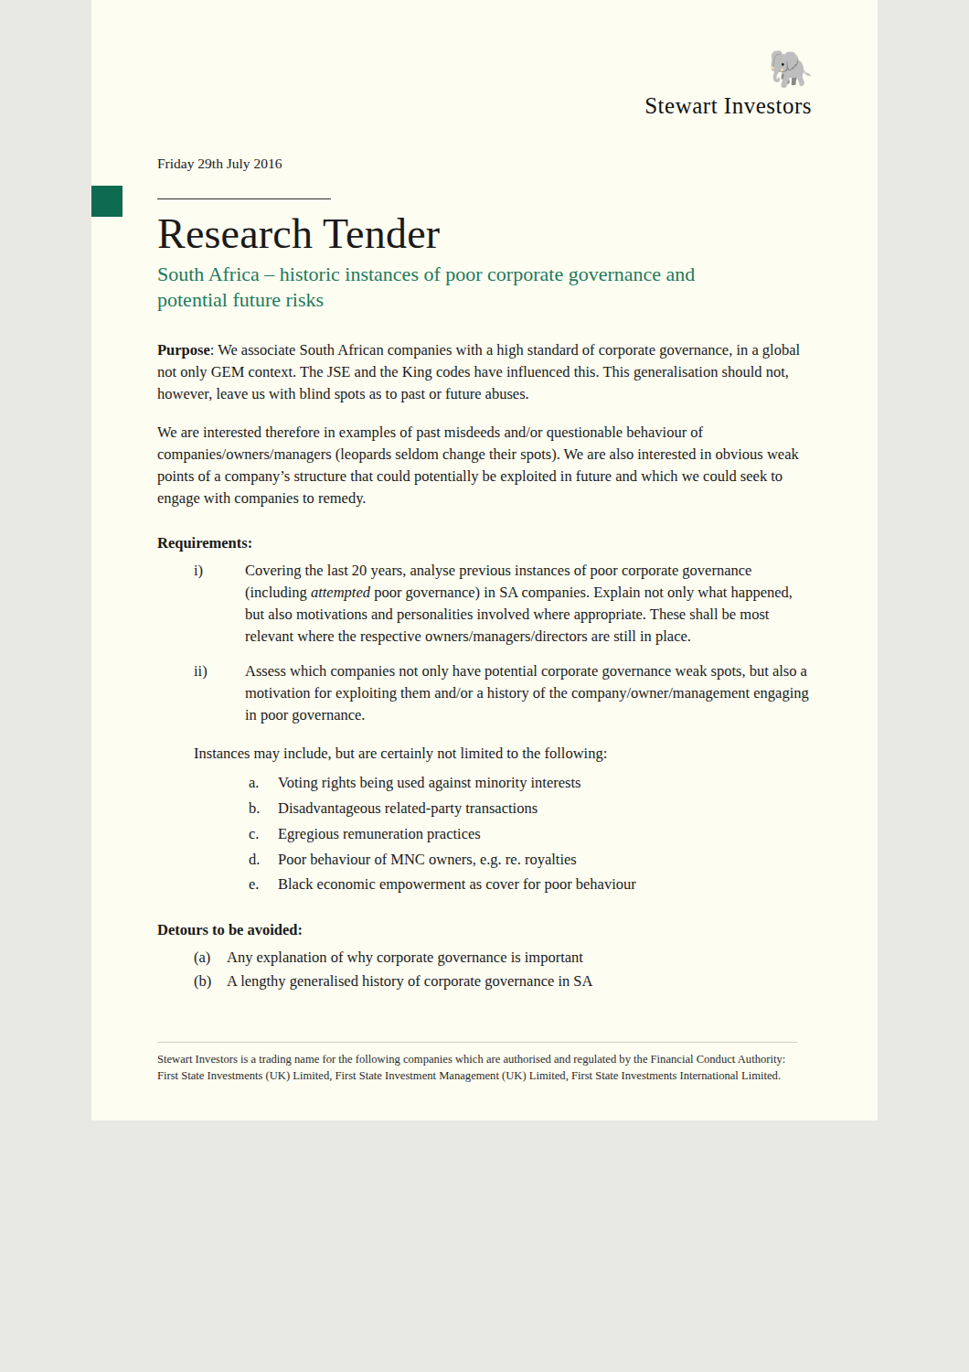🐘
Stewart Investors
Friday 29th July 2016
Research Tender
South Africa – historic instances of poor corporate governance and potential future risks
Purpose: We associate South African companies with a high standard of corporate governance, in a global not only GEM context. The JSE and the King codes have influenced this. This generalisation should not, however, leave us with blind spots as to past or future abuses.
We are interested therefore in examples of past misdeeds and/or questionable behaviour of companies/owners/managers (leopards seldom change their spots). We are also interested in obvious weak points of a company’s structure that could potentially be exploited in future and which we could seek to engage with companies to remedy.
Requirements:
i) Covering the last 20 years, analyse previous instances of poor corporate governance (including attempted poor governance) in SA companies. Explain not only what happened, but also motivations and personalities involved where appropriate. These shall be most relevant where the respective owners/managers/directors are still in place.
ii) Assess which companies not only have potential corporate governance weak spots, but also a motivation for exploiting them and/or a history of the company/owner/management engaging in poor governance.
Instances may include, but are certainly not limited to the following:
a. Voting rights being used against minority interests
b. Disadvantageous related-party transactions
c. Egregious remuneration practices
d. Poor behaviour of MNC owners, e.g. re. royalties
e. Black economic empowerment as cover for poor behaviour
Detours to be avoided:
(a) Any explanation of why corporate governance is important
(b) A lengthy generalised history of corporate governance in SA
Stewart Investors is a trading name for the following companies which are authorised and regulated by the Financial Conduct Authority: First State Investments (UK) Limited, First State Investment Management (UK) Limited, First State Investments International Limited.